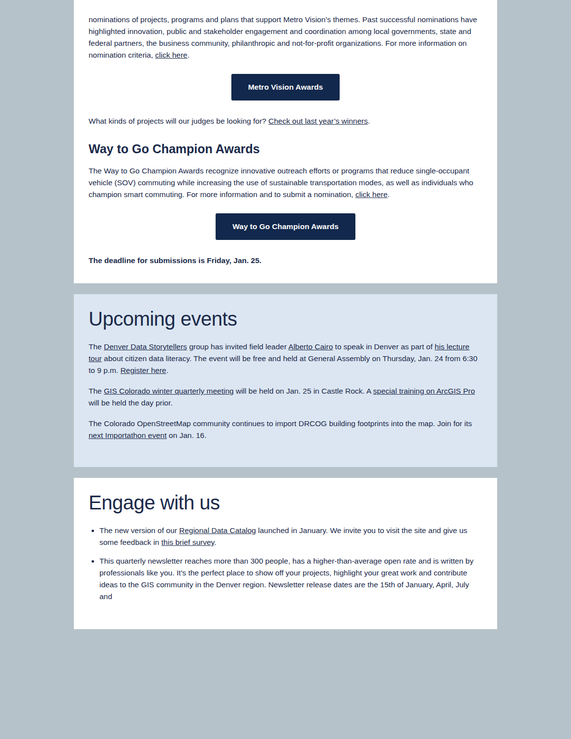nominations of projects, programs and plans that support Metro Vision’s themes. Past successful nominations have highlighted innovation, public and stakeholder engagement and coordination among local governments, state and federal partners, the business community, philanthropic and not-for-profit organizations. For more information on nomination criteria, click here.
Metro Vision Awards
What kinds of projects will our judges be looking for? Check out last year’s winners.
Way to Go Champion Awards
The Way to Go Champion Awards recognize innovative outreach efforts or programs that reduce single-occupant vehicle (SOV) commuting while increasing the use of sustainable transportation modes, as well as individuals who champion smart commuting. For more information and to submit a nomination, click here.
Way to Go Champion Awards
The deadline for submissions is Friday, Jan. 25.
Upcoming events
The Denver Data Storytellers group has invited field leader Alberto Cairo to speak in Denver as part of his lecture tour about citizen data literacy. The event will be free and held at General Assembly on Thursday, Jan. 24 from 6:30 to 9 p.m. Register here.
The GIS Colorado winter quarterly meeting will be held on Jan. 25 in Castle Rock. A special training on ArcGIS Pro will be held the day prior.
The Colorado OpenStreetMap community continues to import DRCOG building footprints into the map. Join for its next Importathon event on Jan. 16.
Engage with us
The new version of our Regional Data Catalog launched in January. We invite you to visit the site and give us some feedback in this brief survey.
This quarterly newsletter reaches more than 300 people, has a higher-than-average open rate and is written by professionals like you. It's the perfect place to show off your projects, highlight your great work and contribute ideas to the GIS community in the Denver region. Newsletter release dates are the 15th of January, April, July and